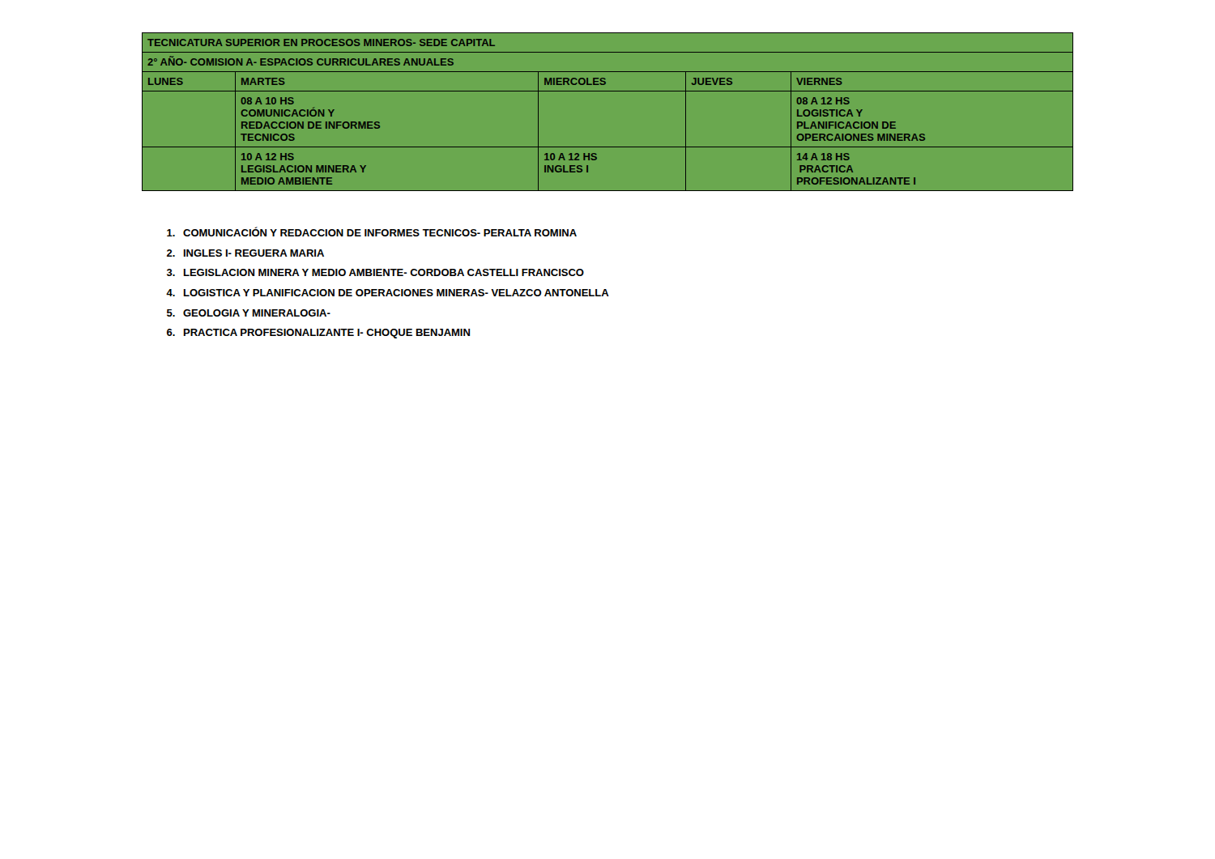| TECNICATURA SUPERIOR EN PROCESOS MINEROS- SEDE CAPITAL |
| 2° AÑO- COMISION A- ESPACIOS CURRICULARES ANUALES |
| LUNES | MARTES | MIERCOLES | JUEVES | VIERNES |
| | 08 A 10 HS COMUNICACIÓN Y REDACCION DE INFORMES TECNICOS | | | 08 A 12 HS LOGISTICA Y PLANIFICACION DE OPERCAIONES MINERAS |
| | 10 A 12 HS LEGISLACION MINERA Y MEDIO AMBIENTE | 10 A 12 HS INGLES I | | 14 A 18 HS PRACTICA PROFESIONALIZANTE I |
COMUNICACIÓN Y REDACCION DE INFORMES TECNICOS- PERALTA ROMINA
INGLES I- REGUERA MARIA
LEGISLACION MINERA Y MEDIO AMBIENTE- CORDOBA CASTELLI FRANCISCO
LOGISTICA Y PLANIFICACION DE OPERACIONES MINERAS- VELAZCO ANTONELLA
GEOLOGIA Y MINERALOGIA-
PRACTICA PROFESIONALIZANTE I- CHOQUE BENJAMIN